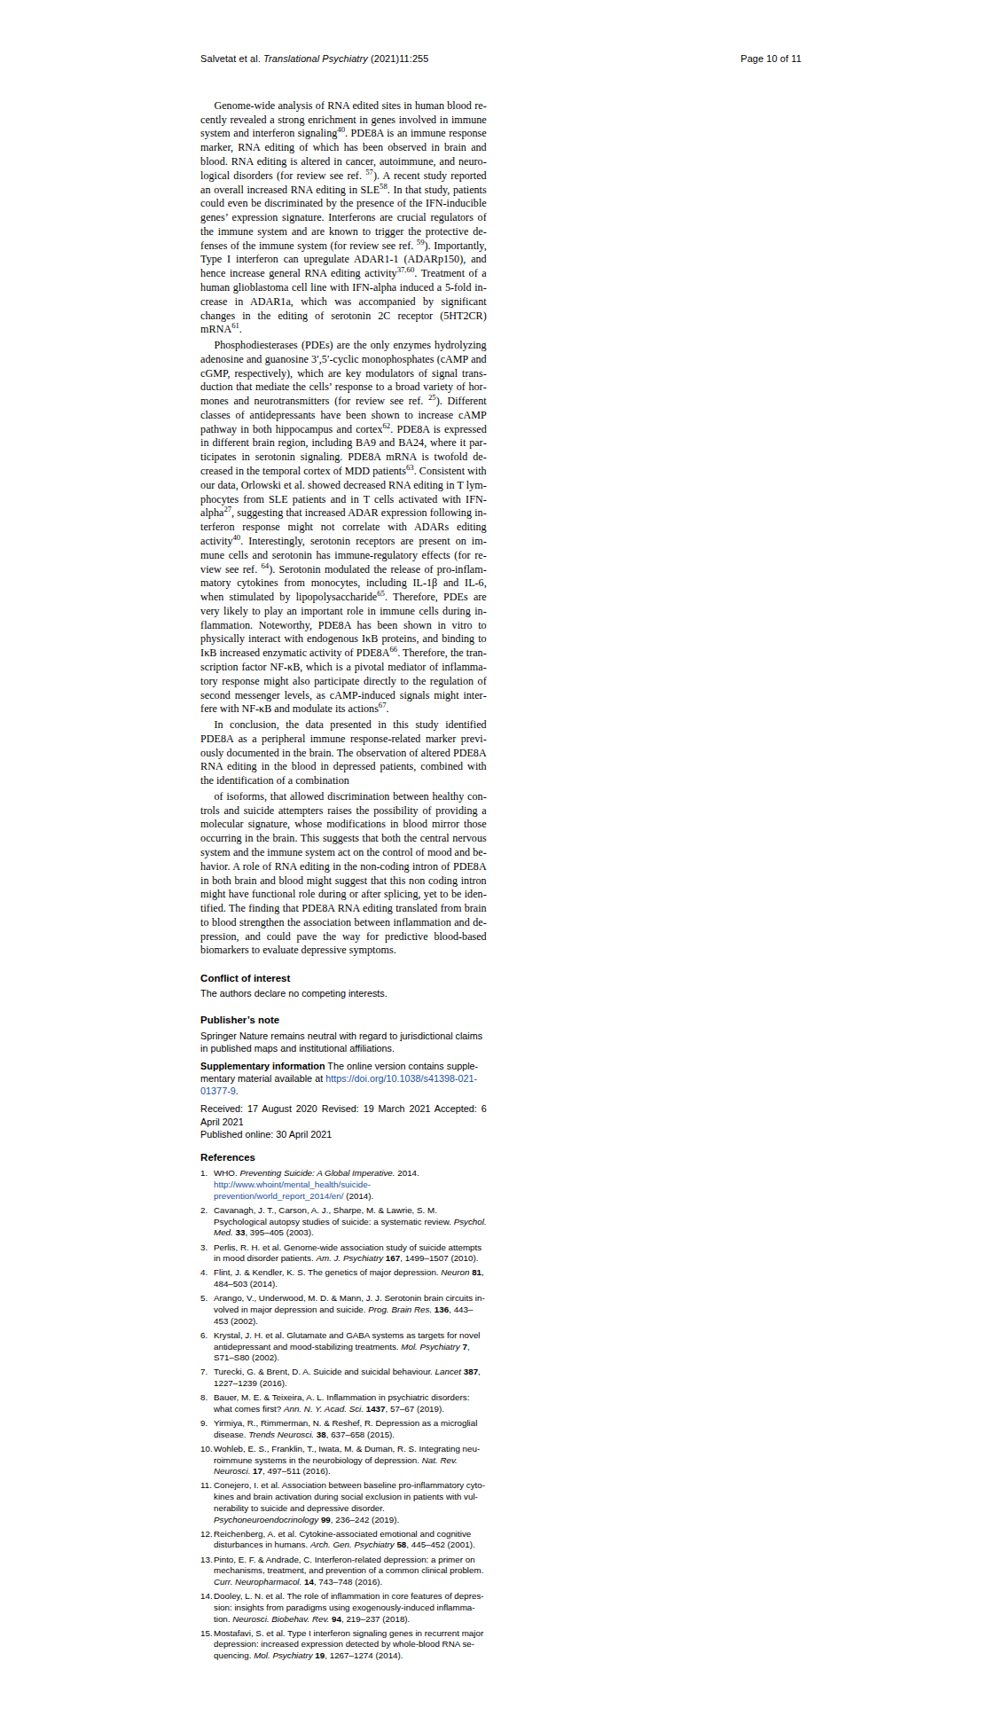Salvetat et al. Translational Psychiatry (2021)11:255
Page 10 of 11
Genome-wide analysis of RNA edited sites in human blood recently revealed a strong enrichment in genes involved in immune system and interferon signaling40. PDE8A is an immune response marker, RNA editing of which has been observed in brain and blood. RNA editing is altered in cancer, autoimmune, and neurological disorders (for review see ref. 57). A recent study reported an overall increased RNA editing in SLE58. In that study, patients could even be discriminated by the presence of the IFN-inducible genes’ expression signature. Interferons are crucial regulators of the immune system and are known to trigger the protective defenses of the immune system (for review see ref. 59). Importantly, Type I interferon can upregulate ADAR1-1 (ADARp150), and hence increase general RNA editing activity37,60. Treatment of a human glioblastoma cell line with IFN-alpha induced a 5-fold increase in ADAR1a, which was accompanied by significant changes in the editing of serotonin 2C receptor (5HT2CR) mRNA61.
Phosphodiesterases (PDEs) are the only enzymes hydrolyzing adenosine and guanosine 3′,5′-cyclic monophosphates (cAMP and cGMP, respectively), which are key modulators of signal transduction that mediate the cells’ response to a broad variety of hormones and neurotransmitters (for review see ref. 25). Different classes of antidepressants have been shown to increase cAMP pathway in both hippocampus and cortex62. PDE8A is expressed in different brain region, including BA9 and BA24, where it participates in serotonin signaling. PDE8A mRNA is twofold decreased in the temporal cortex of MDD patients63. Consistent with our data, Orlowski et al. showed decreased RNA editing in T lymphocytes from SLE patients and in T cells activated with IFN-alpha27, suggesting that increased ADAR expression following interferon response might not correlate with ADARs editing activity40. Interestingly, serotonin receptors are present on immune cells and serotonin has immune-regulatory effects (for review see ref. 64). Serotonin modulated the release of pro-inflammatory cytokines from monocytes, including IL-1β and IL-6, when stimulated by lipopolysaccharide65. Therefore, PDEs are very likely to play an important role in immune cells during inflammation. Noteworthy, PDE8A has been shown in vitro to physically interact with endogenous IκB proteins, and binding to IκB increased enzymatic activity of PDE8A66. Therefore, the transcription factor NF-κB, which is a pivotal mediator of inflammatory response might also participate directly to the regulation of second messenger levels, as cAMP-induced signals might interfere with NF-κB and modulate its actions67.
In conclusion, the data presented in this study identified PDE8A as a peripheral immune response-related marker previously documented in the brain. The observation of altered PDE8A RNA editing in the blood in depressed patients, combined with the identification of a combination
of isoforms, that allowed discrimination between healthy controls and suicide attempters raises the possibility of providing a molecular signature, whose modifications in blood mirror those occurring in the brain. This suggests that both the central nervous system and the immune system act on the control of mood and behavior. A role of RNA editing in the non-coding intron of PDE8A in both brain and blood might suggest that this non coding intron might have functional role during or after splicing, yet to be identified. The finding that PDE8A RNA editing translated from brain to blood strengthen the association between inflammation and depression, and could pave the way for predictive blood-based biomarkers to evaluate depressive symptoms.
Conflict of interest
The authors declare no competing interests.
Publisher’s note
Springer Nature remains neutral with regard to jurisdictional claims in published maps and institutional affiliations.
Supplementary information The online version contains supplementary material available at https://doi.org/10.1038/s41398-021-01377-9.
Received: 17 August 2020 Revised: 19 March 2021 Accepted: 6 April 2021
Published online: 30 April 2021
References
WHO. Preventing Suicide: A Global Imperative. 2014. http://www.whoint/mental_health/suicide-prevention/world_report_2014/en/ (2014).
Cavanagh, J. T., Carson, A. J., Sharpe, M. & Lawrie, S. M. Psychological autopsy studies of suicide: a systematic review. Psychol. Med. 33, 395–405 (2003).
Perlis, R. H. et al. Genome-wide association study of suicide attempts in mood disorder patients. Am. J. Psychiatry 167, 1499–1507 (2010).
Flint, J. & Kendler, K. S. The genetics of major depression. Neuron 81, 484–503 (2014).
Arango, V., Underwood, M. D. & Mann, J. J. Serotonin brain circuits involved in major depression and suicide. Prog. Brain Res. 136, 443–453 (2002).
Krystal, J. H. et al. Glutamate and GABA systems as targets for novel antidepressant and mood-stabilizing treatments. Mol. Psychiatry 7, S71–S80 (2002).
Turecki, G. & Brent, D. A. Suicide and suicidal behaviour. Lancet 387, 1227–1239 (2016).
Bauer, M. E. & Teixeira, A. L. Inflammation in psychiatric disorders: what comes first? Ann. N. Y. Acad. Sci. 1437, 57–67 (2019).
Yirmiya, R., Rimmerman, N. & Reshef, R. Depression as a microglial disease. Trends Neurosci. 38, 637–658 (2015).
Wohleb, E. S., Franklin, T., Iwata, M. & Duman, R. S. Integrating neuroimmune systems in the neurobiology of depression. Nat. Rev. Neurosci. 17, 497–511 (2016).
Conejero, I. et al. Association between baseline pro-inflammatory cytokines and brain activation during social exclusion in patients with vulnerability to suicide and depressive disorder. Psychoneuroendocrinology 99, 236–242 (2019).
Reichenberg, A. et al. Cytokine-associated emotional and cognitive disturbances in humans. Arch. Gen. Psychiatry 58, 445–452 (2001).
Pinto, E. F. & Andrade, C. Interferon-related depression: a primer on mechanisms, treatment, and prevention of a common clinical problem. Curr. Neuropharmacol. 14, 743–748 (2016).
Dooley, L. N. et al. The role of inflammation in core features of depression: insights from paradigms using exogenously-induced inflammation. Neurosci. Biobehav. Rev. 94, 219–237 (2018).
Mostafavi, S. et al. Type I interferon signaling genes in recurrent major depression: increased expression detected by whole-blood RNA sequencing. Mol. Psychiatry 19, 1267–1274 (2014).